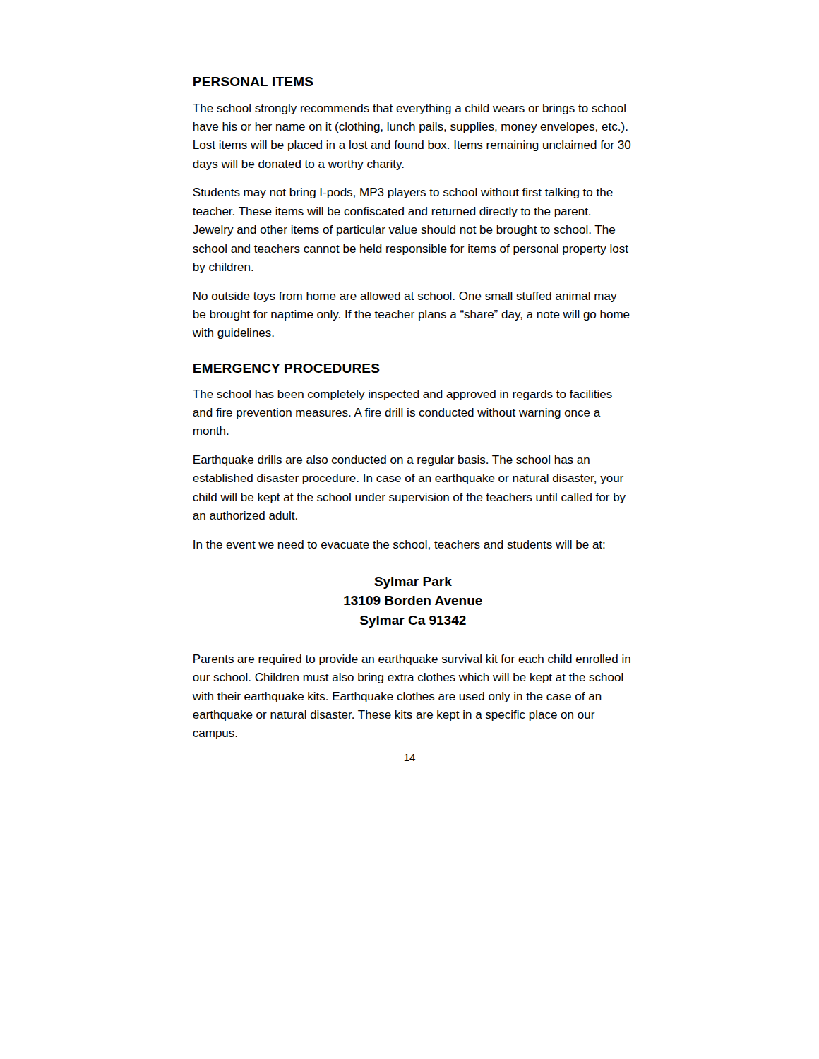PERSONAL ITEMS
The school strongly recommends that everything a child wears or brings to school have his or her name on it (clothing, lunch pails, supplies, money envelopes, etc.). Lost items will be placed in a lost and found box. Items remaining unclaimed for 30 days will be donated to a worthy charity.
Students may not bring I-pods, MP3 players to school without first talking to the teacher. These items will be confiscated and returned directly to the parent. Jewelry and other items of particular value should not be brought to school. The school and teachers cannot be held responsible for items of personal property lost by children.
No outside toys from home are allowed at school. One small stuffed animal may be brought for naptime only. If the teacher plans a “share” day, a note will go home with guidelines.
EMERGENCY PROCEDURES
The school has been completely inspected and approved in regards to facilities and fire prevention measures. A fire drill is conducted without warning once a month.
Earthquake drills are also conducted on a regular basis. The school has an established disaster procedure. In case of an earthquake or natural disaster, your child will be kept at the school under supervision of the teachers until called for by an authorized adult.
In the event we need to evacuate the school, teachers and students will be at:
Sylmar Park
13109 Borden Avenue
Sylmar Ca 91342
Parents are required to provide an earthquake survival kit for each child enrolled in our school. Children must also bring extra clothes which will be kept at the school with their earthquake kits. Earthquake clothes are used only in the case of an earthquake or natural disaster. These kits are kept in a specific place on our campus.
14